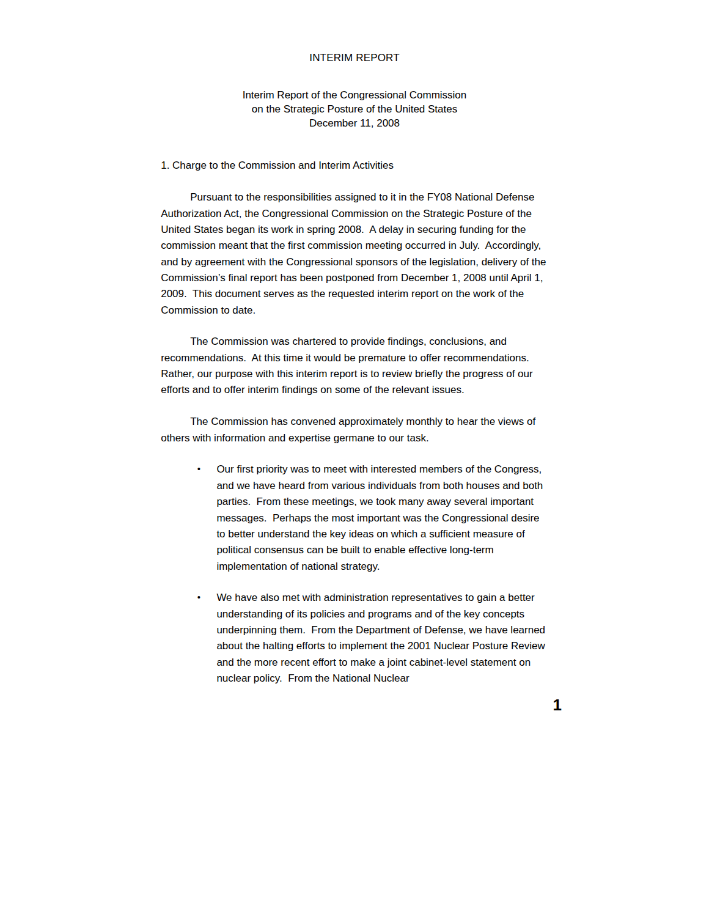INTERIM REPORT
Interim Report of the Congressional Commission
on the Strategic Posture of the United States
December 11, 2008
1. Charge to the Commission and Interim Activities
Pursuant to the responsibilities assigned to it in the FY08 National Defense Authorization Act, the Congressional Commission on the Strategic Posture of the United States began its work in spring 2008. A delay in securing funding for the commission meant that the first commission meeting occurred in July. Accordingly, and by agreement with the Congressional sponsors of the legislation, delivery of the Commission’s final report has been postponed from December 1, 2008 until April 1, 2009. This document serves as the requested interim report on the work of the Commission to date.
The Commission was chartered to provide findings, conclusions, and recommendations. At this time it would be premature to offer recommendations. Rather, our purpose with this interim report is to review briefly the progress of our efforts and to offer interim findings on some of the relevant issues.
The Commission has convened approximately monthly to hear the views of others with information and expertise germane to our task.
Our first priority was to meet with interested members of the Congress, and we have heard from various individuals from both houses and both parties. From these meetings, we took many away several important messages. Perhaps the most important was the Congressional desire to better understand the key ideas on which a sufficient measure of political consensus can be built to enable effective long-term implementation of national strategy.
We have also met with administration representatives to gain a better understanding of its policies and programs and of the key concepts underpinning them. From the Department of Defense, we have learned about the halting efforts to implement the 2001 Nuclear Posture Review and the more recent effort to make a joint cabinet-level statement on nuclear policy. From the National Nuclear
1